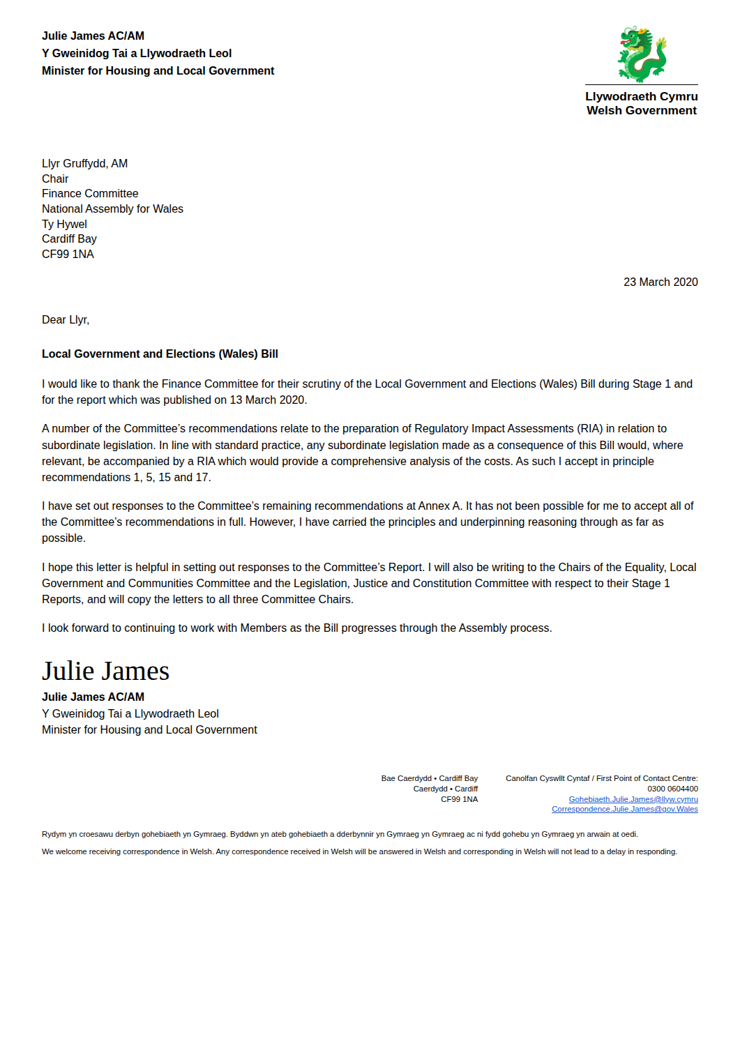Julie James AC/AM
Y Gweinidog Tai a Llywodraeth Leol
Minister for Housing and Local Government
🐉
Llywodraeth Cymru
Welsh Government
Llyr Gruffydd, AM
Chair
Finance Committee
National Assembly for Wales
Ty Hywel
Cardiff Bay
CF99 1NA
23 March 2020
Dear Llyr,
Local Government and Elections (Wales) Bill
I would like to thank the Finance Committee for their scrutiny of the Local Government and Elections (Wales) Bill during Stage 1 and for the report which was published on 13 March 2020.
A number of the Committee’s recommendations relate to the preparation of Regulatory Impact Assessments (RIA) in relation to subordinate legislation. In line with standard practice, any subordinate legislation made as a consequence of this Bill would, where relevant, be accompanied by a RIA which would provide a comprehensive analysis of the costs. As such I accept in principle recommendations 1, 5, 15 and 17.
I have set out responses to the Committee’s remaining recommendations at Annex A. It has not been possible for me to accept all of the Committee’s recommendations in full. However, I have carried the principles and underpinning reasoning through as far as possible.
I hope this letter is helpful in setting out responses to the Committee’s Report. I will also be writing to the Chairs of the Equality, Local Government and Communities Committee and the Legislation, Justice and Constitution Committee with respect to their Stage 1 Reports, and will copy the letters to all three Committee Chairs.
I look forward to continuing to work with Members as the Bill progresses through the Assembly process.
Julie James
Julie James AC/AM
Y Gweinidog Tai a Llywodraeth Leol
Minister for Housing and Local Government
Bae Caerdydd • Cardiff Bay
Caerdydd • Cardiff
CF99 1NA
Canolfan Cyswllt Cyntaf / First Point of Contact Centre:
0300 0604400
Gohebiaeth.Julie.James@llyw.cymru
Correspondence.Julie.James@gov.Wales
Rydym yn croesawu derbyn gohebiaeth yn Gymraeg. Byddwn yn ateb gohebiaeth a dderbynnir yn Gymraeg yn Gymraeg ac ni fydd gohebu yn Gymraeg yn arwain at oedi.
We welcome receiving correspondence in Welsh. Any correspondence received in Welsh will be answered in Welsh and corresponding in Welsh will not lead to a delay in responding.